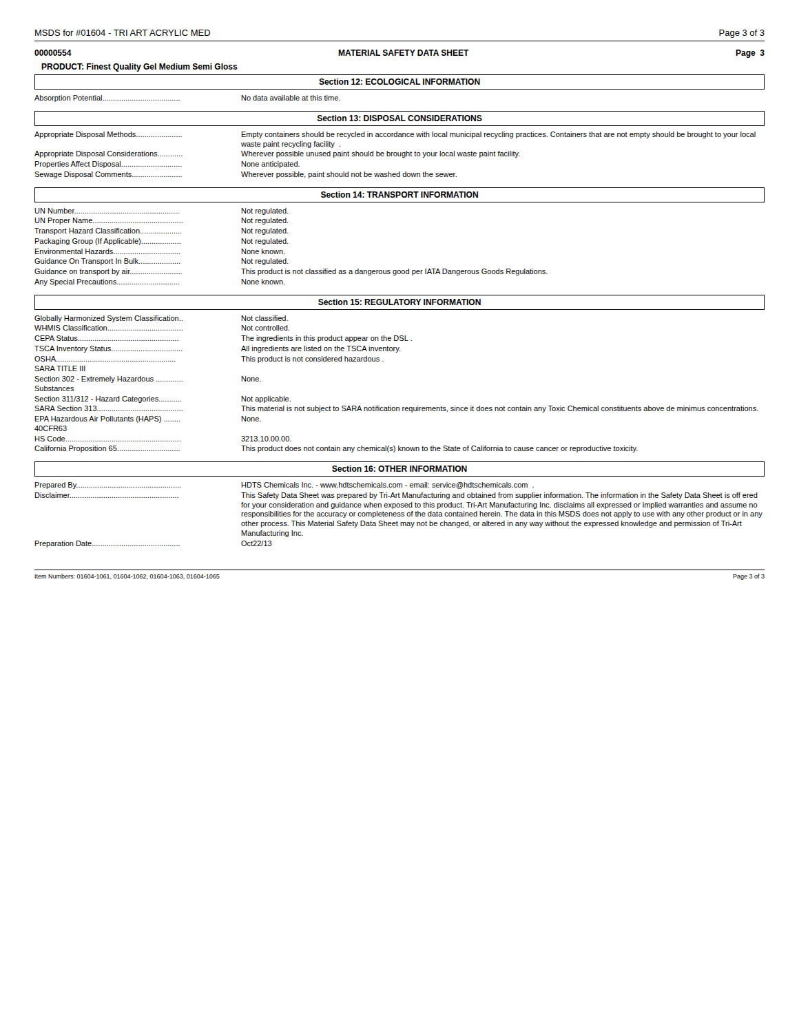MSDS for #01604 - TRI ART ACRYLIC MED
Page 3 of 3
00000554
MATERIAL SAFETY DATA SHEET
Page 3
PRODUCT: Finest Quality Gel Medium Semi Gloss
Section 12: ECOLOGICAL INFORMATION
| Absorption Potential ..................................... | No data available at this time. |
Section 13: DISPOSAL CONSIDERATIONS
| Appropriate Disposal Methods ...................... | Empty containers should be recycled in accordance with local municipal recycling practices. Containers that are not empty should be brought to your local waste paint recycling facility . |
| Appropriate Disposal Considerations ............ | Wherever possible unused paint should be brought to your local waste paint facility. |
| Properties Affect Disposal ............................. | None anticipated. |
| Sewage Disposal Comments ........................ | Wherever possible, paint should not be washed down the sewer. |
Section 14: TRANSPORT INFORMATION
| UN Number .................................................. | Not regulated. |
| UN Proper Name ........................................... | Not regulated. |
| Transport Hazard Classification .................... | Not regulated. |
| Packaging Group (If Applicable) ................... | Not regulated. |
| Environmental Hazards ................................ | None known. |
| Guidance On Transport In Bulk .................... | Not regulated. |
| Guidance on transport by air ......................... | This product is not classified as a dangerous good per IATA Dangerous Goods Regulations. |
| Any Special Precautions .............................. | None known. |
Section 15: REGULATORY INFORMATION
| Globally Harmonized System Classification .. | Not classified. |
| WHMIS Classification .................................... | Not controlled. |
| CEPA Status ................................................ | The ingredients in this product appear on the DSL . |
| TSCA Inventory Status .................................. | All ingredients are listed on the TSCA inventory. |
| OSHA ......................................................... | This product is not considered hazardous . |
| SARA TITLE III | |
| Section 302 - Extremely Hazardous ............. Substances | None. |
| Section 311/312 - Hazard Categories ........... | Not applicable. |
| SARA Section 313 ......................................... | This material is not subject to SARA notification requirements, since it does not contain any Toxic Chemical constituents above de minimus concentrations. |
| EPA Hazardous Air Pollutants (HAPS) ........ 40CFR63 | None. |
| HS Code ....................................................... | 3213.10.00.00. |
| California Proposition 65 .............................. | This product does not contain any chemical(s) known to the State of California to cause cancer or reproductive toxicity. |
Section 16: OTHER INFORMATION
| Prepared By .................................................. | HDTS Chemicals Inc. - www.hdtschemicals.com - email: service@hdtschemicals.com . |
| Disclaimer .................................................... | This Safety Data Sheet was prepared by Tri-Art Manufacturing and obtained from supplier information. The information in the Safety Data Sheet is off ered for your consideration and guidance when exposed to this product. Tri-Art Manufacturing Inc. disclaims all expressed or implied warranties and assume no responsibilities for the accuracy or completeness of the data contained herein. The data in this MSDS does not apply to use with any other product or in any other process. This Material Safety Data Sheet may not be changed, or altered in any way without the expressed knowledge and permission of Tri-Art Manufacturing Inc. |
| Preparation Date .......................................... | Oct22/13 |
Item Numbers: 01604-1061, 01604-1062, 01604-1063, 01604-1065
Page 3 of 3